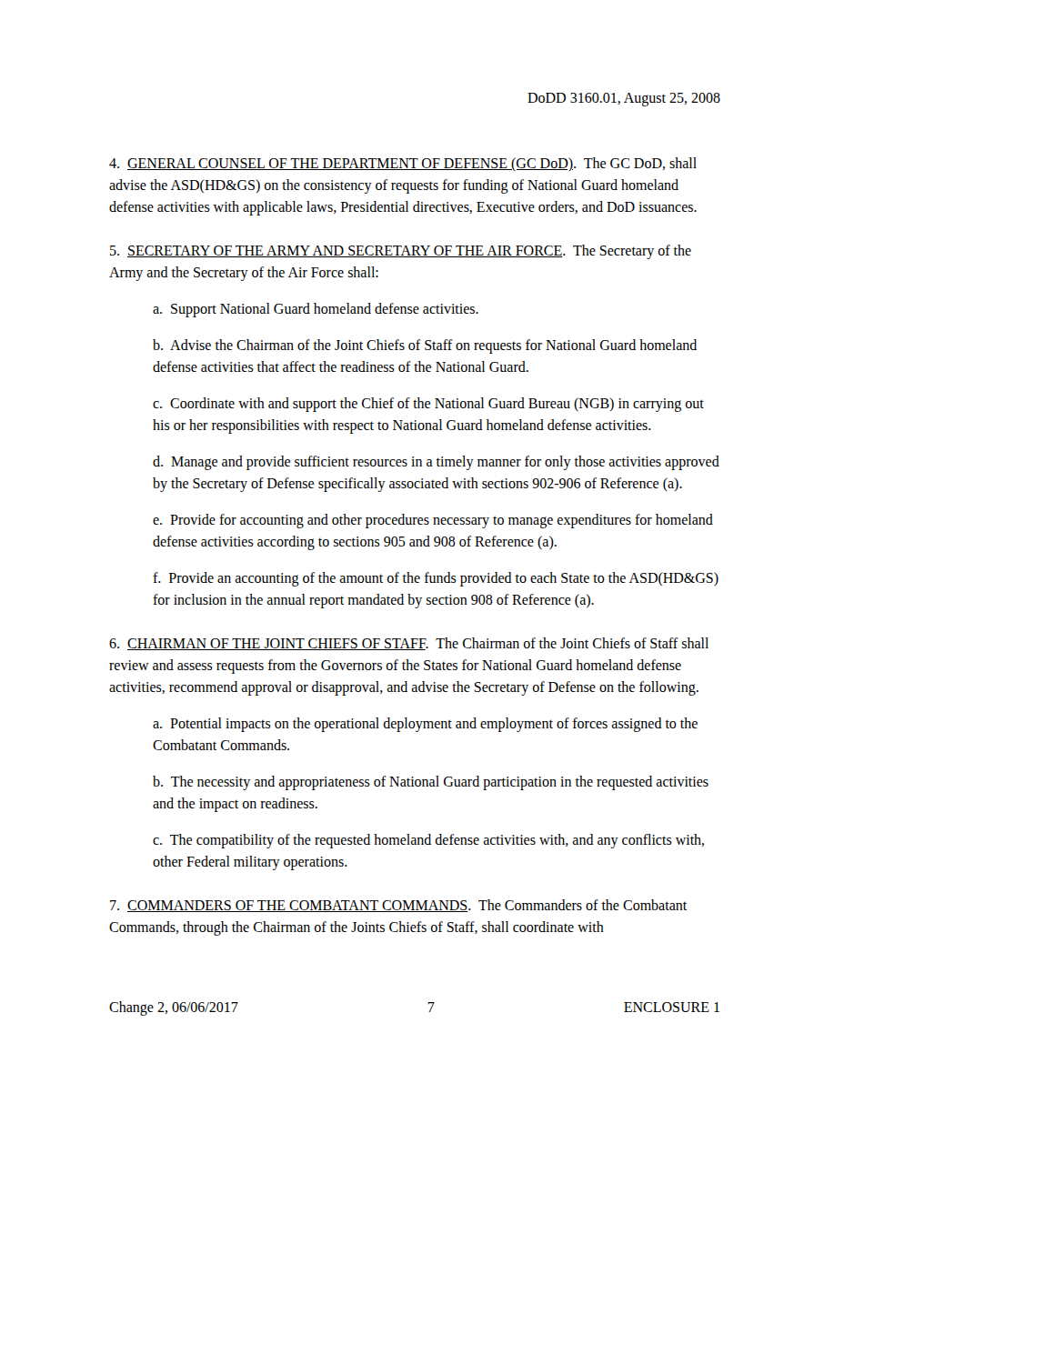DoDD 3160.01, August 25, 2008
4. GENERAL COUNSEL OF THE DEPARTMENT OF DEFENSE (GC DoD). The GC DoD, shall advise the ASD(HD&GS) on the consistency of requests for funding of National Guard homeland defense activities with applicable laws, Presidential directives, Executive orders, and DoD issuances.
5. SECRETARY OF THE ARMY AND SECRETARY OF THE AIR FORCE. The Secretary of the Army and the Secretary of the Air Force shall:
a. Support National Guard homeland defense activities.
b. Advise the Chairman of the Joint Chiefs of Staff on requests for National Guard homeland defense activities that affect the readiness of the National Guard.
c. Coordinate with and support the Chief of the National Guard Bureau (NGB) in carrying out his or her responsibilities with respect to National Guard homeland defense activities.
d. Manage and provide sufficient resources in a timely manner for only those activities approved by the Secretary of Defense specifically associated with sections 902-906 of Reference (a).
e. Provide for accounting and other procedures necessary to manage expenditures for homeland defense activities according to sections 905 and 908 of Reference (a).
f. Provide an accounting of the amount of the funds provided to each State to the ASD(HD&GS) for inclusion in the annual report mandated by section 908 of Reference (a).
6. CHAIRMAN OF THE JOINT CHIEFS OF STAFF. The Chairman of the Joint Chiefs of Staff shall review and assess requests from the Governors of the States for National Guard homeland defense activities, recommend approval or disapproval, and advise the Secretary of Defense on the following.
a. Potential impacts on the operational deployment and employment of forces assigned to the Combatant Commands.
b. The necessity and appropriateness of National Guard participation in the requested activities and the impact on readiness.
c. The compatibility of the requested homeland defense activities with, and any conflicts with, other Federal military operations.
7. COMMANDERS OF THE COMBATANT COMMANDS. The Commanders of the Combatant Commands, through the Chairman of the Joints Chiefs of Staff, shall coordinate with
Change 2, 06/06/2017 7 ENCLOSURE 1